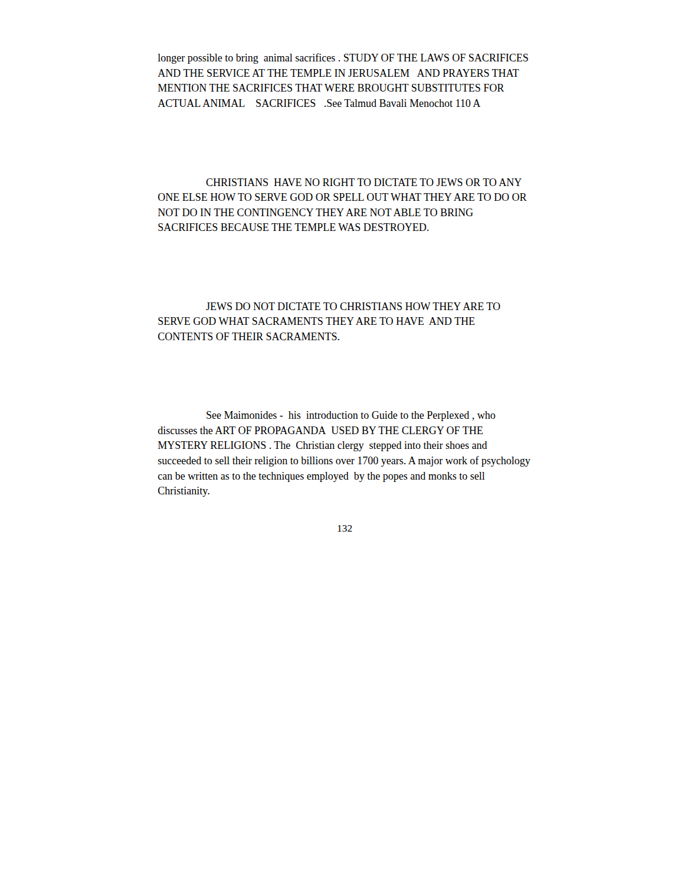longer possible to bring animal sacrifices . STUDY OF THE LAWS OF SACRIFICES AND THE SERVICE AT THE TEMPLE IN JERUSALEM AND PRAYERS THAT MENTION THE SACRIFICES THAT WERE BROUGHT SUBSTITUTES FOR ACTUAL ANIMAL SACRIFICES .See Talmud Bavali Menochot 110 A
CHRISTIANS HAVE NO RIGHT TO DICTATE TO JEWS OR TO ANY ONE ELSE HOW TO SERVE GOD OR SPELL OUT WHAT THEY ARE TO DO OR NOT DO IN THE CONTINGENCY THEY ARE NOT ABLE TO BRING SACRIFICES BECAUSE THE TEMPLE WAS DESTROYED.
JEWS DO NOT DICTATE TO CHRISTIANS HOW THEY ARE TO SERVE GOD WHAT SACRAMENTS THEY ARE TO HAVE AND THE CONTENTS OF THEIR SACRAMENTS.
See Maimonides - his introduction to Guide to the Perplexed , who discusses the ART OF PROPAGANDA USED BY THE CLERGY OF THE MYSTERY RELIGIONS . The Christian clergy stepped into their shoes and succeeded to sell their religion to billions over 1700 years. A major work of psychology can be written as to the techniques employed by the popes and monks to sell Christianity.
132